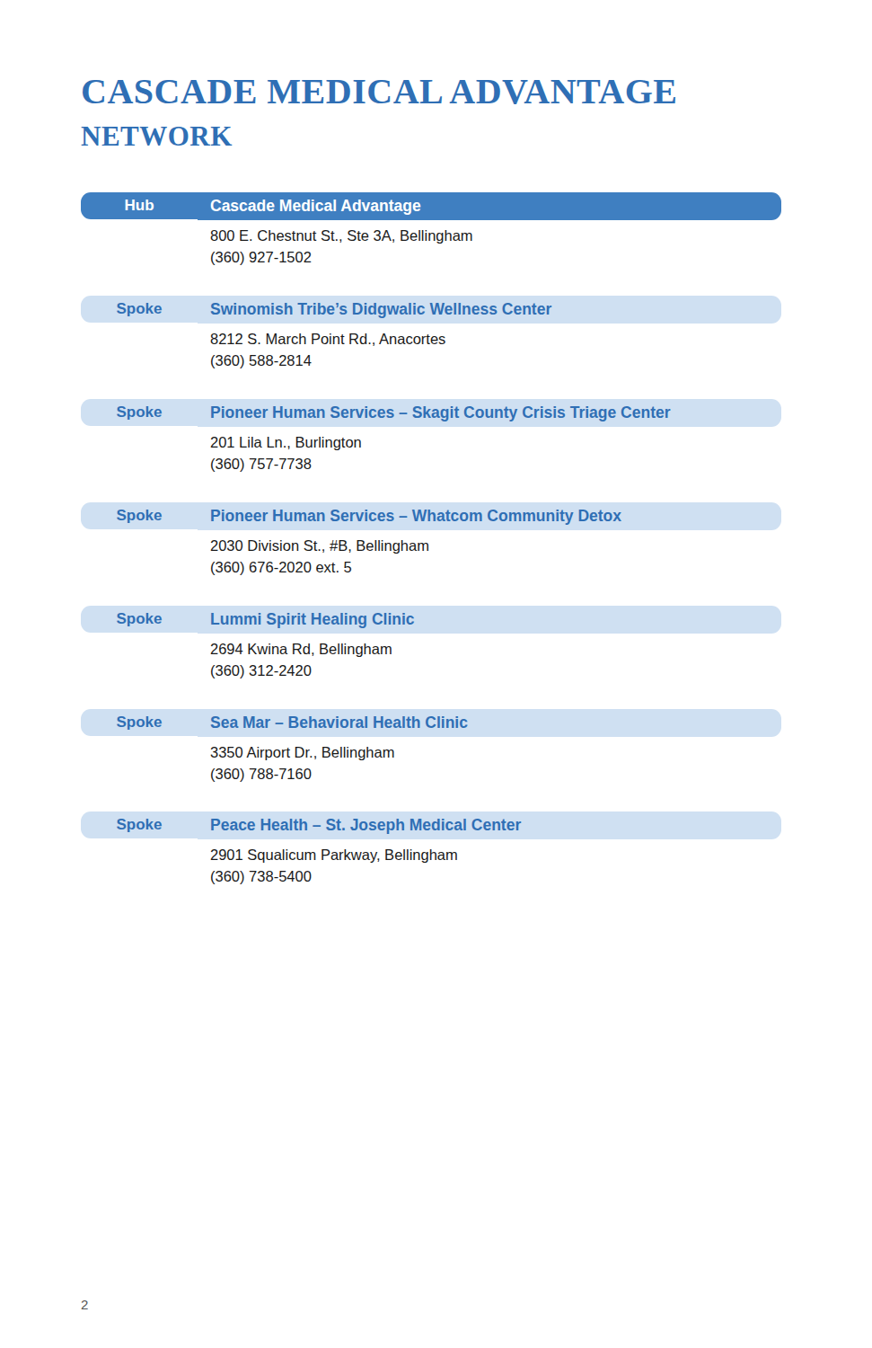Cascade Medical Advantage
Network
Hub
Cascade Medical Advantage
800 E. Chestnut St., Ste 3A, Bellingham
(360) 927-1502
Spoke
Swinomish Tribe’s Didgwalic Wellness Center
8212 S. March Point Rd., Anacortes
(360) 588-2814
Spoke
Pioneer Human Services – Skagit County Crisis Triage Center
201 Lila Ln., Burlington
(360) 757-7738
Spoke
Pioneer Human Services – Whatcom Community Detox
2030 Division St., #B, Bellingham
(360) 676-2020 ext. 5
Spoke
Lummi Spirit Healing Clinic
2694 Kwina Rd, Bellingham
(360) 312-2420
Spoke
Sea Mar – Behavioral Health Clinic
3350 Airport Dr., Bellingham
(360) 788-7160
Spoke
Peace Health – St. Joseph Medical Center
2901 Squalicum Parkway, Bellingham
(360) 738-5400
2